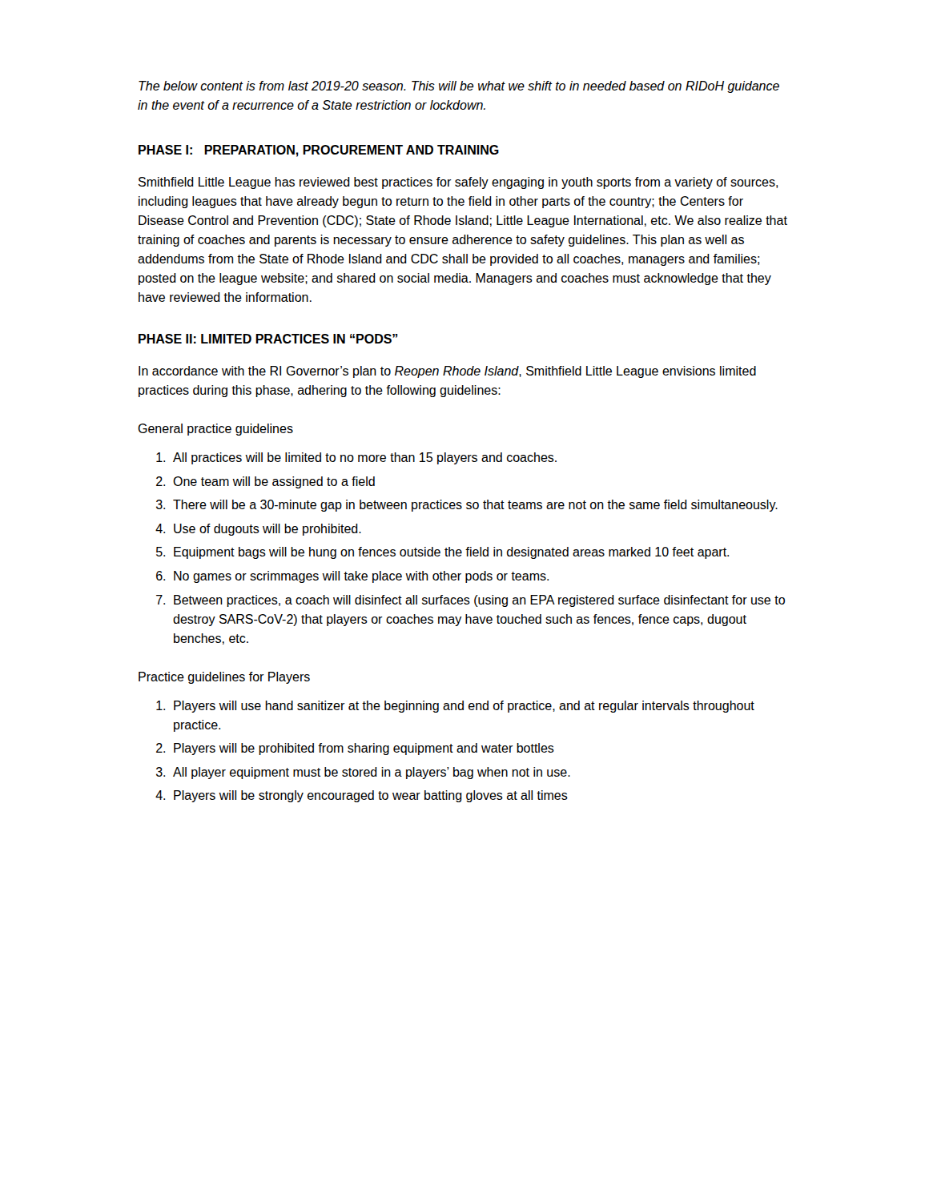The below content is from last 2019-20 season. This will be what we shift to in needed based on RIDoH guidance in the event of a recurrence of a State restriction or lockdown.
Phase I: Preparation, Procurement and Training
Smithfield Little League has reviewed best practices for safely engaging in youth sports from a variety of sources, including leagues that have already begun to return to the field in other parts of the country; the Centers for Disease Control and Prevention (CDC); State of Rhode Island; Little League International, etc. We also realize that training of coaches and parents is necessary to ensure adherence to safety guidelines. This plan as well as addendums from the State of Rhode Island and CDC shall be provided to all coaches, managers and families; posted on the league website; and shared on social media. Managers and coaches must acknowledge that they have reviewed the information.
Phase II: Limited Practices in “Pods”
In accordance with the RI Governor’s plan to Reopen Rhode Island, Smithfield Little League envisions limited practices during this phase, adhering to the following guidelines:
General practice guidelines
All practices will be limited to no more than 15 players and coaches.
One team will be assigned to a field
There will be a 30-minute gap in between practices so that teams are not on the same field simultaneously.
Use of dugouts will be prohibited.
Equipment bags will be hung on fences outside the field in designated areas marked 10 feet apart.
No games or scrimmages will take place with other pods or teams.
Between practices, a coach will disinfect all surfaces (using an EPA registered surface disinfectant for use to destroy SARS-CoV-2) that players or coaches may have touched such as fences, fence caps, dugout benches, etc.
Practice guidelines for Players
Players will use hand sanitizer at the beginning and end of practice, and at regular intervals throughout practice.
Players will be prohibited from sharing equipment and water bottles
All player equipment must be stored in a players’ bag when not in use.
Players will be strongly encouraged to wear batting gloves at all times